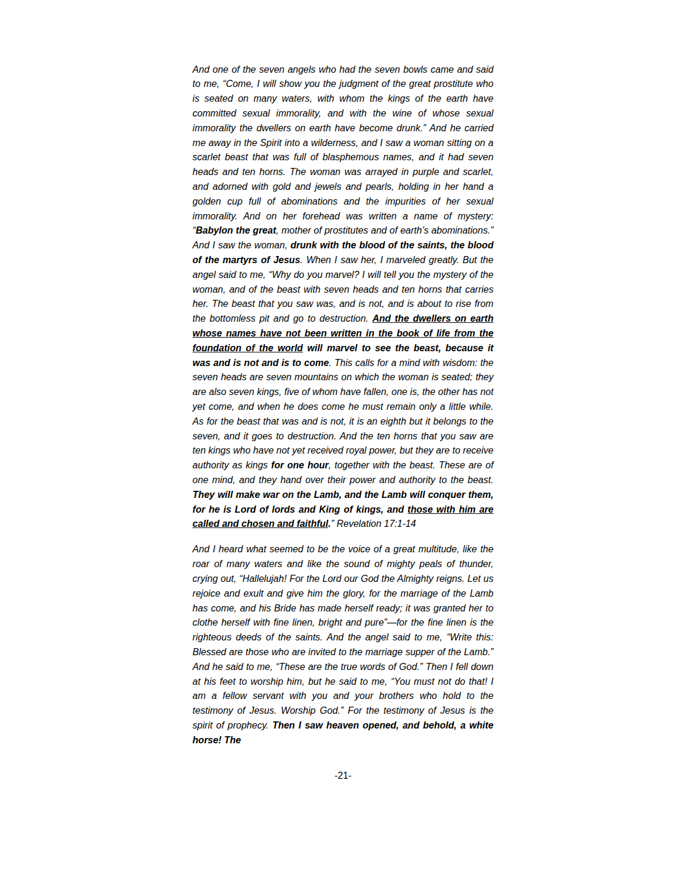And one of the seven angels who had the seven bowls came and said to me, “Come, I will show you the judgment of the great prostitute who is seated on many waters, with whom the kings of the earth have committed sexual immorality, and with the wine of whose sexual immorality the dwellers on earth have become drunk.” And he carried me away in the Spirit into a wilderness, and I saw a woman sitting on a scarlet beast that was full of blasphemous names, and it had seven heads and ten horns. The woman was arrayed in purple and scarlet, and adorned with gold and jewels and pearls, holding in her hand a golden cup full of abominations and the impurities of her sexual immorality. And on her forehead was written a name of mystery: “Babylon the great, mother of prostitutes and of earth’s abominations.” And I saw the woman, drunk with the blood of the saints, the blood of the martyrs of Jesus. When I saw her, I marveled greatly. But the angel said to me, “Why do you marvel? I will tell you the mystery of the woman, and of the beast with seven heads and ten horns that carries her. The beast that you saw was, and is not, and is about to rise from the bottomless pit and go to destruction. And the dwellers on earth whose names have not been written in the book of life from the foundation of the world will marvel to see the beast, because it was and is not and is to come. This calls for a mind with wisdom: the seven heads are seven mountains on which the woman is seated; they are also seven kings, five of whom have fallen, one is, the other has not yet come, and when he does come he must remain only a little while. As for the beast that was and is not, it is an eighth but it belongs to the seven, and it goes to destruction. And the ten horns that you saw are ten kings who have not yet received royal power, but they are to receive authority as kings for one hour, together with the beast. These are of one mind, and they hand over their power and authority to the beast. They will make war on the Lamb, and the Lamb will conquer them, for he is Lord of lords and King of kings, and those with him are called and chosen and faithful.” Revelation 17:1-14
And I heard what seemed to be the voice of a great multitude, like the roar of many waters and like the sound of mighty peals of thunder, crying out, “Hallelujah! For the Lord our God the Almighty reigns. Let us rejoice and exult and give him the glory, for the marriage of the Lamb has come, and his Bride has made herself ready; it was granted her to clothe herself with fine linen, bright and pure”—for the fine linen is the righteous deeds of the saints. And the angel said to me, “Write this: Blessed are those who are invited to the marriage supper of the Lamb.” And he said to me, “These are the true words of God.” Then I fell down at his feet to worship him, but he said to me, “You must not do that! I am a fellow servant with you and your brothers who hold to the testimony of Jesus. Worship God.” For the testimony of Jesus is the spirit of prophecy. Then I saw heaven opened, and behold, a white horse! The
-21-